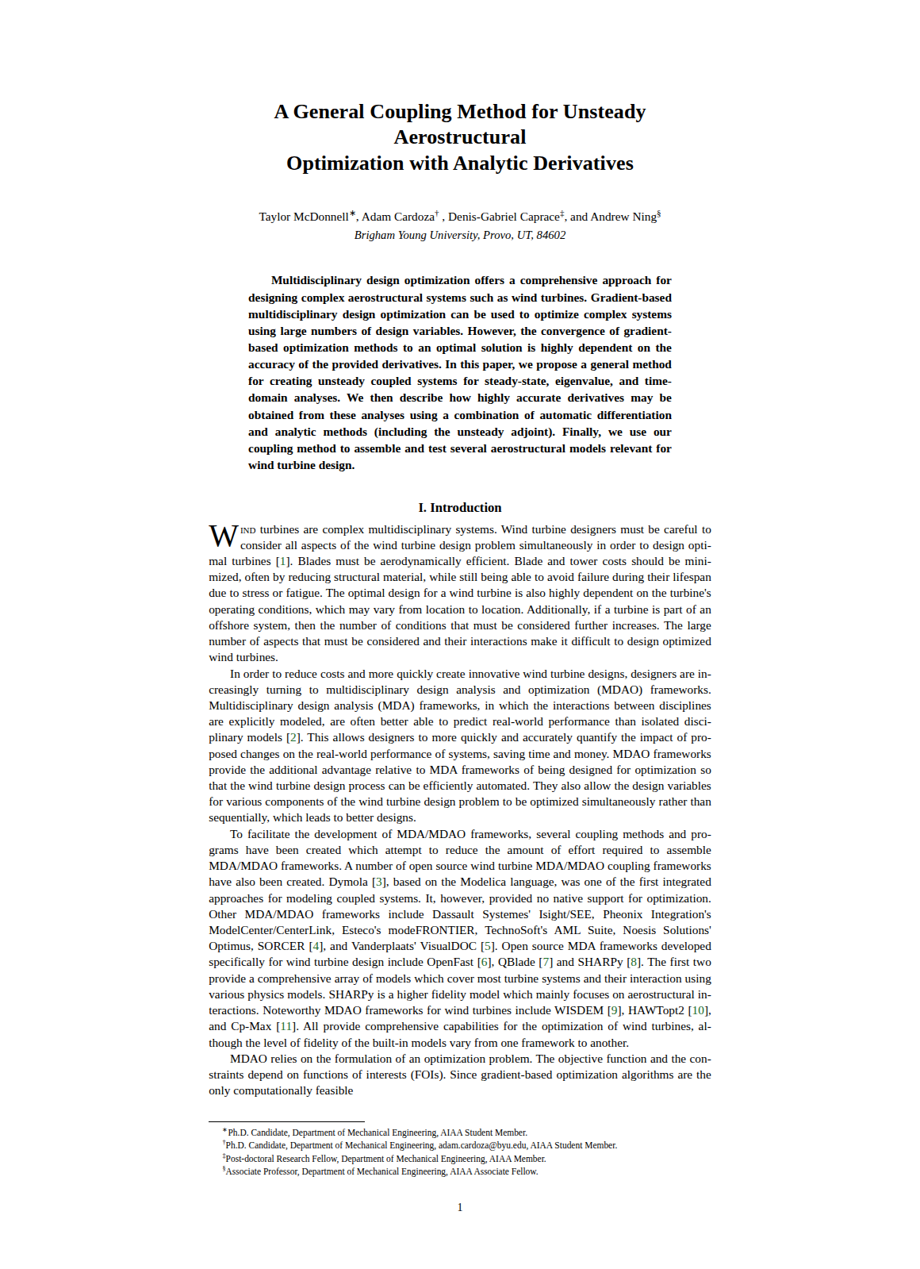A General Coupling Method for Unsteady Aerostructural
Optimization with Analytic Derivatives
Taylor McDonnell∗, Adam Cardoza† , Denis-Gabriel Caprace‡, and Andrew Ning§
Brigham Young University, Provo, UT, 84602
Multidisciplinary design optimization offers a comprehensive approach for designing complex aerostructural systems such as wind turbines. Gradient-based multidisciplinary design optimization can be used to optimize complex systems using large numbers of design variables. However, the convergence of gradient-based optimization methods to an optimal solution is highly dependent on the accuracy of the provided derivatives. In this paper, we propose a general method for creating unsteady coupled systems for steady-state, eigenvalue, and time-domain analyses. We then describe how highly accurate derivatives may be obtained from these analyses using a combination of automatic differentiation and analytic methods (including the unsteady adjoint). Finally, we use our coupling method to assemble and test several aerostructural models relevant for wind turbine design.
I. Introduction
Wind turbines are complex multidisciplinary systems. Wind turbine designers must be careful to consider all aspects of the wind turbine design problem simultaneously in order to design optimal turbines [1]. Blades must be aerodynamically efficient. Blade and tower costs should be minimized, often by reducing structural material, while still being able to avoid failure during their lifespan due to stress or fatigue. The optimal design for a wind turbine is also highly dependent on the turbine's operating conditions, which may vary from location to location. Additionally, if a turbine is part of an offshore system, then the number of conditions that must be considered further increases. The large number of aspects that must be considered and their interactions make it difficult to design optimized wind turbines.
In order to reduce costs and more quickly create innovative wind turbine designs, designers are increasingly turning to multidisciplinary design analysis and optimization (MDAO) frameworks. Multidisciplinary design analysis (MDA) frameworks, in which the interactions between disciplines are explicitly modeled, are often better able to predict real-world performance than isolated disciplinary models [2]. This allows designers to more quickly and accurately quantify the impact of proposed changes on the real-world performance of systems, saving time and money. MDAO frameworks provide the additional advantage relative to MDA frameworks of being designed for optimization so that the wind turbine design process can be efficiently automated. They also allow the design variables for various components of the wind turbine design problem to be optimized simultaneously rather than sequentially, which leads to better designs.
To facilitate the development of MDA/MDAO frameworks, several coupling methods and programs have been created which attempt to reduce the amount of effort required to assemble MDA/MDAO frameworks. A number of open source wind turbine MDA/MDAO coupling frameworks have also been created. Dymola [3], based on the Modelica language, was one of the first integrated approaches for modeling coupled systems. It, however, provided no native support for optimization. Other MDA/MDAO frameworks include Dassault Systemes' Isight/SEE, Pheonix Integration's ModelCenter/CenterLink, Esteco's modeFRONTIER, TechnoSoft's AML Suite, Noesis Solutions' Optimus, SORCER [4], and Vanderplaats' VisualDOC [5]. Open source MDA frameworks developed specifically for wind turbine design include OpenFast [6], QBlade [7] and SHARPy [8]. The first two provide a comprehensive array of models which cover most turbine systems and their interaction using various physics models. SHARPy is a higher fidelity model which mainly focuses on aerostructural interactions. Noteworthy MDAO frameworks for wind turbines include WISDEM [9], HAWTopt2 [10], and Cp-Max [11]. All provide comprehensive capabilities for the optimization of wind turbines, although the level of fidelity of the built-in models vary from one framework to another.
MDAO relies on the formulation of an optimization problem. The objective function and the constraints depend on functions of interests (FOIs). Since gradient-based optimization algorithms are the only computationally feasible
∗Ph.D. Candidate, Department of Mechanical Engineering, AIAA Student Member.
†Ph.D. Candidate, Department of Mechanical Engineering, adam.cardoza@byu.edu, AIAA Student Member.
‡Post-doctoral Research Fellow, Department of Mechanical Engineering, AIAA Member.
§Associate Professor, Department of Mechanical Engineering, AIAA Associate Fellow.
1